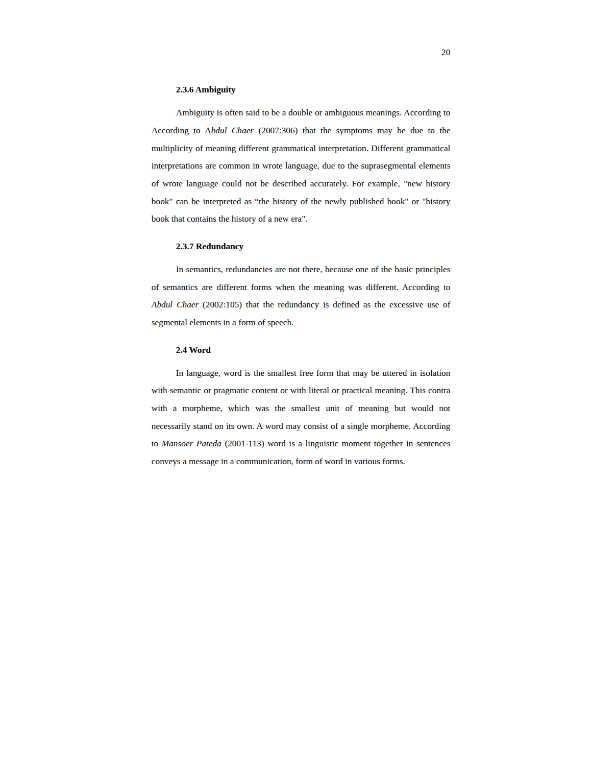20
2.3.6 Ambiguity
Ambiguity is often said to be a double or ambiguous meanings. According to According to Abdul Chaer (2007:306) that the symptoms may be due to the multiplicity of meaning different grammatical interpretation. Different grammatical interpretations are common in wrote language, due to the suprasegmental elements of wrote language could not be described accurately. For example, "new history book" can be interpreted as “the history of the newly published book" or "history book that contains the history of a new era".
2.3.7 Redundancy
In semantics, redundancies are not there, because one of the basic principles of semantics are different forms when the meaning was different. According to Abdul Chaer (2002:105) that the redundancy is defined as the excessive use of segmental elements in a form of speech.
2.4 Word
In language, word is the smallest free form that may be uttered in isolation with semantic or pragmatic content or with literal or practical meaning. This contra with a morpheme, which was the smallest unit of meaning but would not necessarily stand on its own. A word may consist of a single morpheme. According to Mansoer Pateda (2001-113) word is a linguistic moment together in sentences conveys a message in a communication, form of word in various forms.